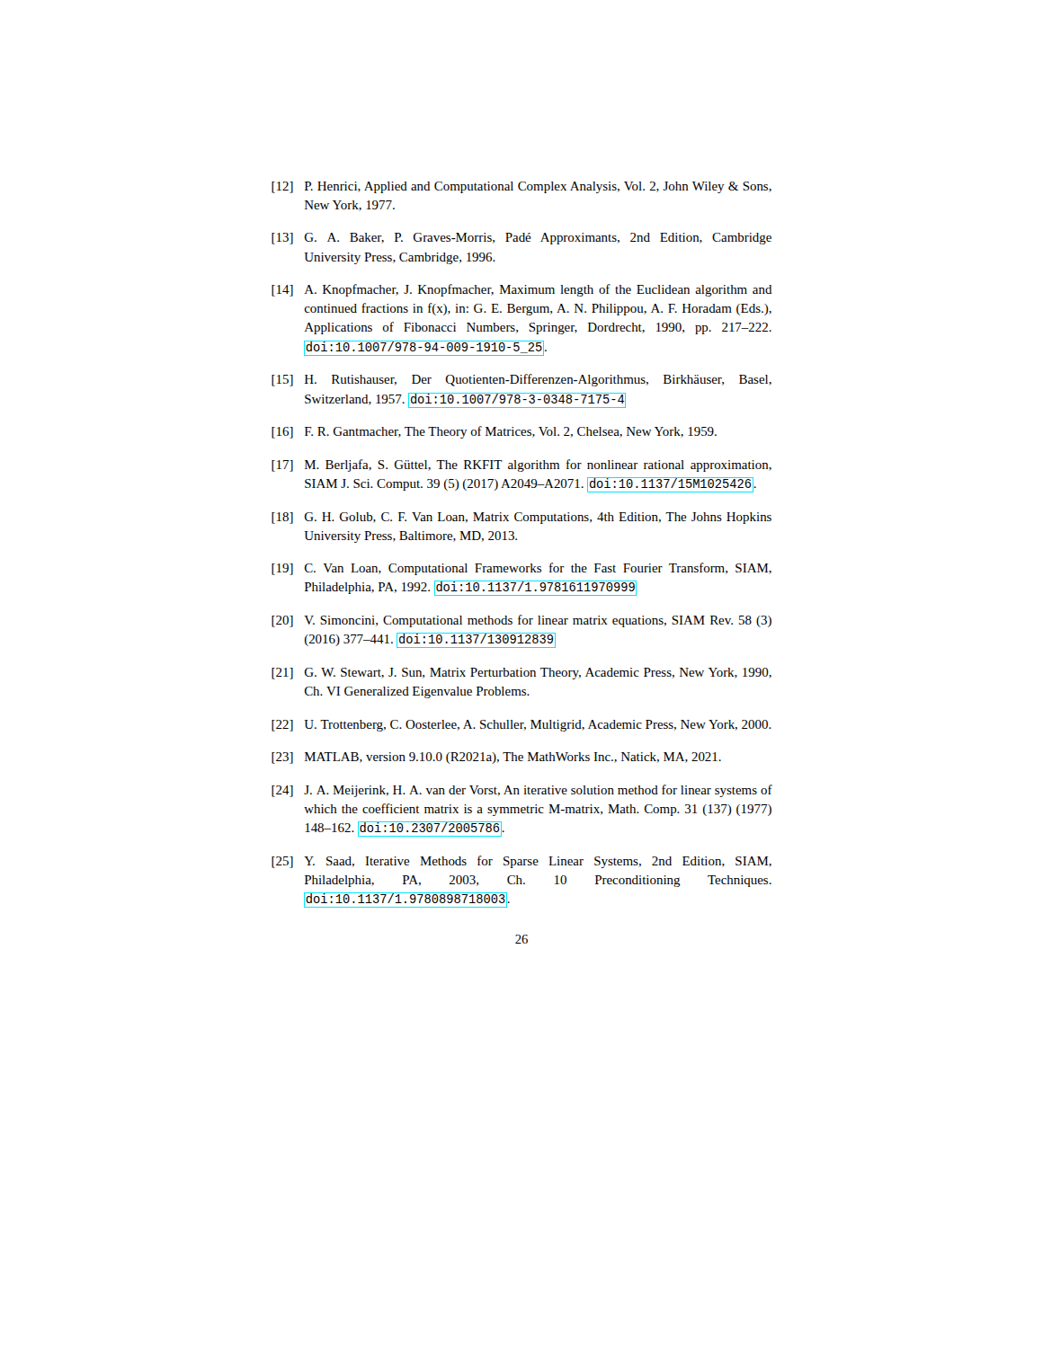[12] P. Henrici, Applied and Computational Complex Analysis, Vol. 2, John Wiley & Sons, New York, 1977.
[13] G. A. Baker, P. Graves-Morris, Padé Approximants, 2nd Edition, Cambridge University Press, Cambridge, 1996.
[14] A. Knopfmacher, J. Knopfmacher, Maximum length of the Euclidean algorithm and continued fractions in f(x), in: G. E. Bergum, A. N. Philippou, A. F. Horadam (Eds.), Applications of Fibonacci Numbers, Springer, Dordrecht, 1990, pp. 217–222. doi:10.1007/978-94-009-1910-5_25.
[15] H. Rutishauser, Der Quotienten-Differenzen-Algorithmus, Birkhäuser, Basel, Switzerland, 1957. doi:10.1007/978-3-0348-7175-4
[16] F. R. Gantmacher, The Theory of Matrices, Vol. 2, Chelsea, New York, 1959.
[17] M. Berljafa, S. Güttel, The RKFIT algorithm for nonlinear rational approximation, SIAM J. Sci. Comput. 39 (5) (2017) A2049–A2071. doi:10.1137/15M1025426.
[18] G. H. Golub, C. F. Van Loan, Matrix Computations, 4th Edition, The Johns Hopkins University Press, Baltimore, MD, 2013.
[19] C. Van Loan, Computational Frameworks for the Fast Fourier Transform, SIAM, Philadelphia, PA, 1992. doi:10.1137/1.9781611970999
[20] V. Simoncini, Computational methods for linear matrix equations, SIAM Rev. 58 (3) (2016) 377–441. doi:10.1137/130912839
[21] G. W. Stewart, J. Sun, Matrix Perturbation Theory, Academic Press, New York, 1990, Ch. VI Generalized Eigenvalue Problems.
[22] U. Trottenberg, C. Oosterlee, A. Schuller, Multigrid, Academic Press, New York, 2000.
[23] MATLAB, version 9.10.0 (R2021a), The MathWorks Inc., Natick, MA, 2021.
[24] J. A. Meijerink, H. A. van der Vorst, An iterative solution method for linear systems of which the coefficient matrix is a symmetric M-matrix, Math. Comp. 31 (137) (1977) 148–162. doi:10.2307/2005786.
[25] Y. Saad, Iterative Methods for Sparse Linear Systems, 2nd Edition, SIAM, Philadelphia, PA, 2003, Ch. 10 Preconditioning Techniques. doi:10.1137/1.9780898718003.
26